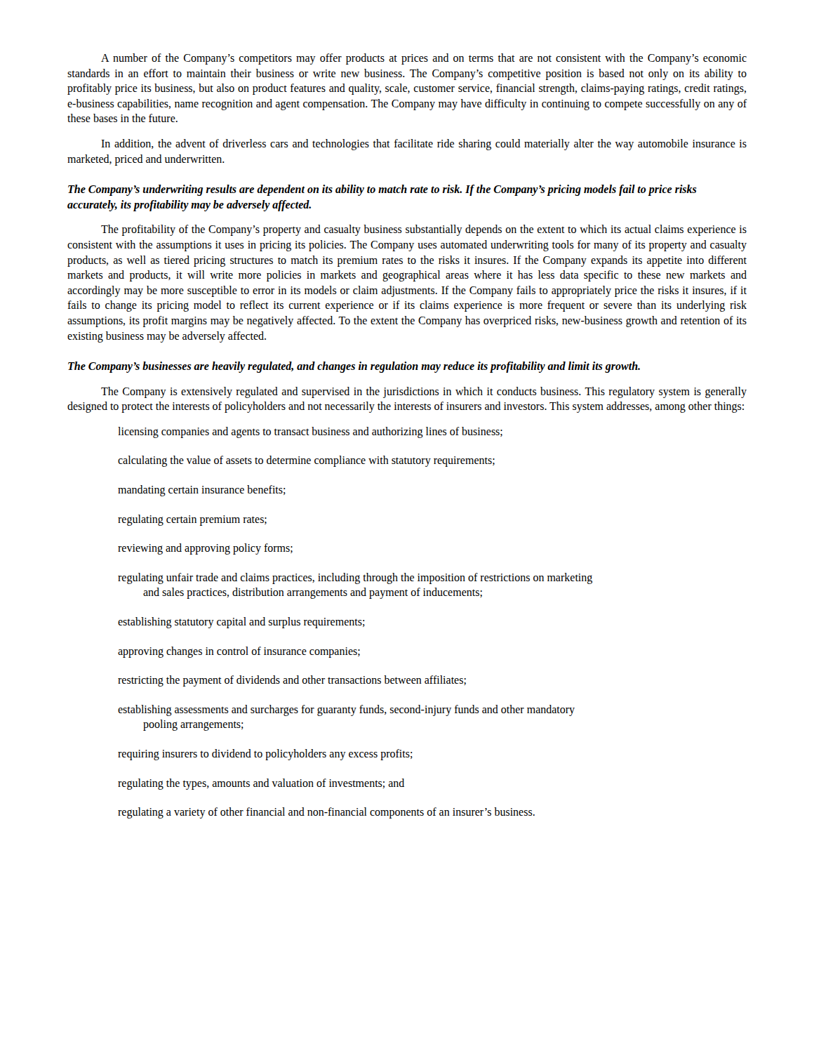A number of the Company’s competitors may offer products at prices and on terms that are not consistent with the Company’s economic standards in an effort to maintain their business or write new business. The Company’s competitive position is based not only on its ability to profitably price its business, but also on product features and quality, scale, customer service, financial strength, claims-paying ratings, credit ratings, e-business capabilities, name recognition and agent compensation. The Company may have difficulty in continuing to compete successfully on any of these bases in the future.
In addition, the advent of driverless cars and technologies that facilitate ride sharing could materially alter the way automobile insurance is marketed, priced and underwritten.
The Company’s underwriting results are dependent on its ability to match rate to risk. If the Company’s pricing models fail to price risks accurately, its profitability may be adversely affected.
The profitability of the Company’s property and casualty business substantially depends on the extent to which its actual claims experience is consistent with the assumptions it uses in pricing its policies. The Company uses automated underwriting tools for many of its property and casualty products, as well as tiered pricing structures to match its premium rates to the risks it insures. If the Company expands its appetite into different markets and products, it will write more policies in markets and geographical areas where it has less data specific to these new markets and accordingly may be more susceptible to error in its models or claim adjustments. If the Company fails to appropriately price the risks it insures, if it fails to change its pricing model to reflect its current experience or if its claims experience is more frequent or severe than its underlying risk assumptions, its profit margins may be negatively affected. To the extent the Company has overpriced risks, new-business growth and retention of its existing business may be adversely affected.
The Company’s businesses are heavily regulated, and changes in regulation may reduce its profitability and limit its growth.
The Company is extensively regulated and supervised in the jurisdictions in which it conducts business. This regulatory system is generally designed to protect the interests of policyholders and not necessarily the interests of insurers and investors. This system addresses, among other things:
licensing companies and agents to transact business and authorizing lines of business;
calculating the value of assets to determine compliance with statutory requirements;
mandating certain insurance benefits;
regulating certain premium rates;
reviewing and approving policy forms;
regulating unfair trade and claims practices, including through the imposition of restrictions on marketing and sales practices, distribution arrangements and payment of inducements;
establishing statutory capital and surplus requirements;
approving changes in control of insurance companies;
restricting the payment of dividends and other transactions between affiliates;
establishing assessments and surcharges for guaranty funds, second-injury funds and other mandatory pooling arrangements;
requiring insurers to dividend to policyholders any excess profits;
regulating the types, amounts and valuation of investments; and
regulating a variety of other financial and non-financial components of an insurer’s business.